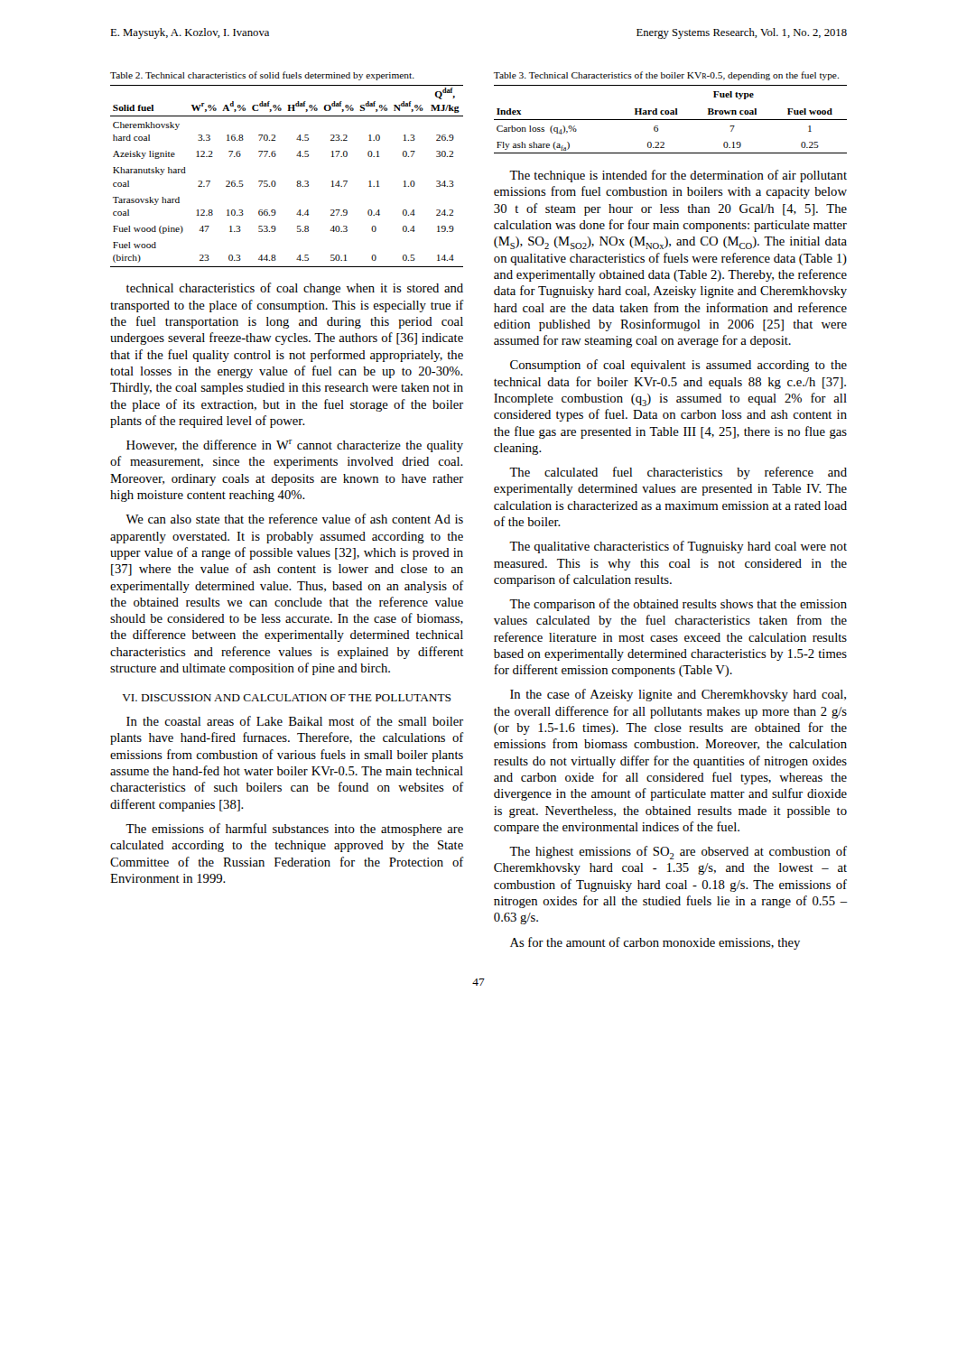E. Maysuyk, A. Kozlov, I. Ivanova
Energy Systems Research, Vol. 1, No. 2, 2018
Table 2. Technical characteristics of solid fuels determined by experiment.
| Solid fuel | W r ,% | A d ,% | C daf ,% | H daf ,% | O daf ,% | S daf ,% | N daf ,% | Q daf , MJ/kg |
| --- | --- | --- | --- | --- | --- | --- | --- | --- |
| Cheremkhovsky hard coal | 3.3 | 16.8 | 70.2 | 4.5 | 23.2 | 1.0 | 1.3 | 26.9 |
| Azeisky lignite | 12.2 | 7.6 | 77.6 | 4.5 | 17.0 | 0.1 | 0.7 | 30.2 |
| Kharanutsky hard coal | 2.7 | 26.5 | 75.0 | 8.3 | 14.7 | 1.1 | 1.0 | 34.3 |
| Tarasovsky hard coal | 12.8 | 10.3 | 66.9 | 4.4 | 27.9 | 0.4 | 0.4 | 24.2 |
| Fuel wood (pine) | 47 | 1.3 | 53.9 | 5.8 | 40.3 | 0 | 0.4 | 19.9 |
| Fuel wood (birch) | 23 | 0.3 | 44.8 | 4.5 | 50.1 | 0 | 0.5 | 14.4 |
technical characteristics of coal change when it is stored and transported to the place of consumption. This is especially true if the fuel transportation is long and during this period coal undergoes several freeze-thaw cycles. The authors of [36] indicate that if the fuel quality control is not performed appropriately, the total losses in the energy value of fuel can be up to 20-30%. Thirdly, the coal samples studied in this research were taken not in the place of its extraction, but in the fuel storage of the boiler plants of the required level of power.
However, the difference in Wr cannot characterize the quality of measurement, since the experiments involved dried coal. Moreover, ordinary coals at deposits are known to have rather high moisture content reaching 40%.
We can also state that the reference value of ash content Ad is apparently overstated. It is probably assumed according to the upper value of a range of possible values [32], which is proved in [37] where the value of ash content is lower and close to an experimentally determined value. Thus, based on an analysis of the obtained results we can conclude that the reference value should be considered to be less accurate. In the case of biomass, the difference between the experimentally determined technical characteristics and reference values is explained by different structure and ultimate composition of pine and birch.
VI. Discussion and calculation of the pollutants
In the coastal areas of Lake Baikal most of the small boiler plants have hand-fired furnaces. Therefore, the calculations of emissions from combustion of various fuels in small boiler plants assume the hand-fed hot water boiler KVr-0.5. The main technical characteristics of such boilers can be found on websites of different companies [38].
The emissions of harmful substances into the atmosphere are calculated according to the technique approved by the State Committee of the Russian Federation for the Protection of Environment in 1999.
Table 3. Technical Characteristics of the boiler KV r -0.5, depending on the fuel type.
| | Fuel type |
| --- | --- |
| Index | Hard coal | Brown coal | Fuel wood |
| Carbon loss (q 4 ),% | 6 | 7 | 1 |
| Fly ash share (a fa ) | 0.22 | 0.19 | 0.25 |
The technique is intended for the determination of air pollutant emissions from fuel combustion in boilers with a capacity below 30 t of steam per hour or less than 20 Gcal/h [4, 5]. The calculation was done for four main components: particulate matter (MS), SO2 (MSO2), NOx (MNOx), and CO (MCO). The initial data on qualitative characteristics of fuels were reference data (Table 1) and experimentally obtained data (Table 2). Thereby, the reference data for Tugnuisky hard coal, Azeisky lignite and Cheremkhovsky hard coal are the data taken from the information and reference edition published by Rosinformugol in 2006 [25] that were assumed for raw steaming coal on average for a deposit.
Consumption of coal equivalent is assumed according to the technical data for boiler KVr-0.5 and equals 88 kg c.e./h [37]. Incomplete combustion (q3) is assumed to equal 2% for all considered types of fuel. Data on carbon loss and ash content in the flue gas are presented in Table III [4, 25], there is no flue gas cleaning.
The calculated fuel characteristics by reference and experimentally determined values are presented in Table IV. The calculation is characterized as a maximum emission at a rated load of the boiler.
The qualitative characteristics of Tugnuisky hard coal were not measured. This is why this coal is not considered in the comparison of calculation results.
The comparison of the obtained results shows that the emission values calculated by the fuel characteristics taken from the reference literature in most cases exceed the calculation results based on experimentally determined characteristics by 1.5-2 times for different emission components (Table V).
In the case of Azeisky lignite and Cheremkhovsky hard coal, the overall difference for all pollutants makes up more than 2 g/s (or by 1.5-1.6 times). The close results are obtained for the emissions from biomass combustion. Moreover, the calculation results do not virtually differ for the quantities of nitrogen oxides and carbon oxide for all considered fuel types, whereas the divergence in the amount of particulate matter and sulfur dioxide is great. Nevertheless, the obtained results made it possible to compare the environmental indices of the fuel.
The highest emissions of SO2 are observed at combustion of Cheremkhovsky hard coal - 1.35 g/s, and the lowest – at combustion of Tugnuisky hard coal - 0.18 g/s. The emissions of nitrogen oxides for all the studied fuels lie in a range of 0.55 – 0.63 g/s.
As for the amount of carbon monoxide emissions, they
47